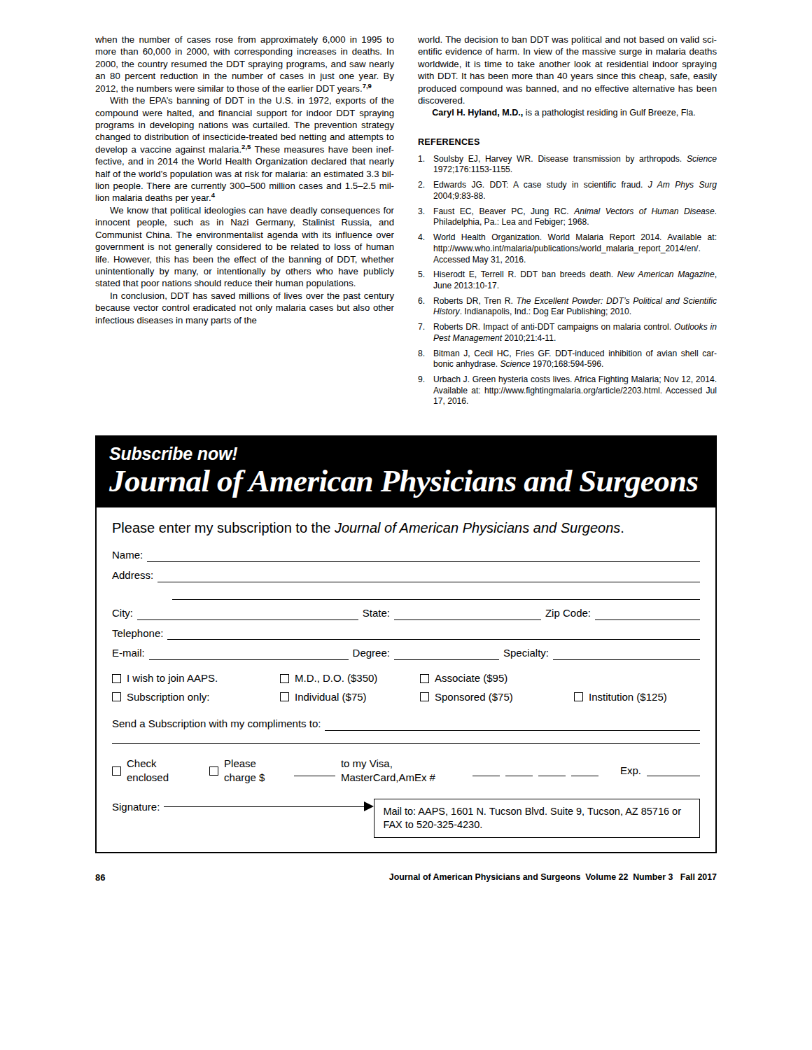when the number of cases rose from approximately 6,000 in 1995 to more than 60,000 in 2000, with corresponding increases in deaths. In 2000, the country resumed the DDT spraying programs, and saw nearly an 80 percent reduction in the number of cases in just one year. By 2012, the numbers were similar to those of the earlier DDT years.7,9
With the EPA’s banning of DDT in the U.S. in 1972, exports of the compound were halted, and financial support for indoor DDT spraying programs in developing nations was curtailed. The prevention strategy changed to distribution of insecticide-treated bed netting and attempts to develop a vaccine against malaria.2,5 These measures have been ineffective, and in 2014 the World Health Organization declared that nearly half of the world’s population was at risk for malaria: an estimated 3.3 billion people. There are currently 300–500 million cases and 1.5–2.5 million malaria deaths per year.4
We know that political ideologies can have deadly consequences for innocent people, such as in Nazi Germany, Stalinist Russia, and Communist China. The environmentalist agenda with its influence over government is not generally considered to be related to loss of human life. However, this has been the effect of the banning of DDT, whether unintentionally by many, or intentionally by others who have publicly stated that poor nations should reduce their human populations.
In conclusion, DDT has saved millions of lives over the past century because vector control eradicated not only malaria cases but also other infectious diseases in many parts of the
world. The decision to ban DDT was political and not based on valid scientific evidence of harm. In view of the massive surge in malaria deaths worldwide, it is time to take another look at residential indoor spraying with DDT. It has been more than 40 years since this cheap, safe, easily produced compound was banned, and no effective alternative has been discovered.
Caryl H. Hyland, M.D., is a pathologist residing in Gulf Breeze, Fla.
REFERENCES
1. Soulsby EJ, Harvey WR. Disease transmission by arthropods. Science 1972;176:1153-1155.
2. Edwards JG. DDT: A case study in scientific fraud. J Am Phys Surg 2004;9:83-88.
3. Faust EC, Beaver PC, Jung RC. Animal Vectors of Human Disease. Philadelphia, Pa.: Lea and Febiger; 1968.
4. World Health Organization. World Malaria Report 2014. Available at: http://www.who.int/malaria/publications/world_malaria_report_2014/en/. Accessed May 31, 2016.
5. Hiserodt E, Terrell R. DDT ban breeds death. New American Magazine, June 2013:10-17.
6. Roberts DR, Tren R. The Excellent Powder: DDT’s Political and Scientific History. Indianapolis, Ind.: Dog Ear Publishing; 2010.
7. Roberts DR. Impact of anti-DDT campaigns on malaria control. Outlooks in Pest Management 2010;21:4-11.
8. Bitman J, Cecil HC, Fries GF. DDT-induced inhibition of avian shell carbonic anhydrase. Science 1970;168:594-596.
9. Urbach J. Green hysteria costs lives. Africa Fighting Malaria; Nov 12, 2014. Available at: http://www.fightingmalaria.org/article/2203.html. Accessed Jul 17, 2016.
Subscribe now!
Journal of American Physicians and Surgeons
Please enter my subscription to the Journal of American Physicians and Surgeons.
Name:
Address:
City: State: Zip Code:
Telephone:
E-mail: Degree: Specialty:
I wish to join AAPS. M.D., D.O. ($350) Associate ($95)
Subscription only: Individual ($75) Sponsored ($75) Institution ($125)
Send a Subscription with my compliments to:
Check enclosed Please charge $ to my Visa, MasterCard,AmEx # Exp.
Signature: Mail to: AAPS, 1601 N. Tucson Blvd. Suite 9, Tucson, AZ 85716 or FAX to 520-325-4230.
86
Journal of American Physicians and Surgeons Volume 22 Number 3 Fall 2017